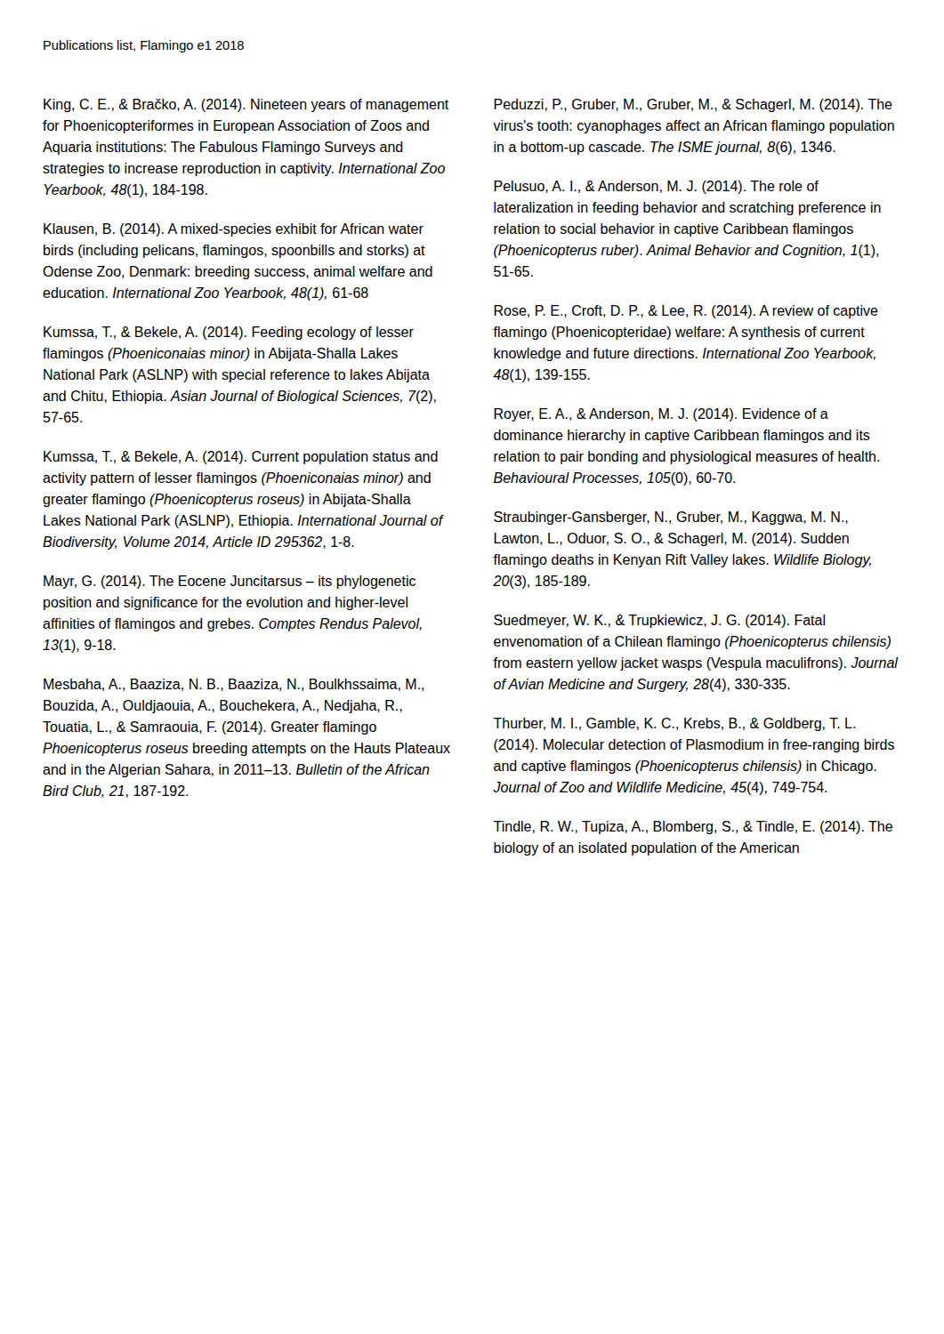Publications list, Flamingo e1 2018
King, C. E., & Bračko, A. (2014). Nineteen years of management for Phoenicopteriformes in European Association of Zoos and Aquaria institutions: The Fabulous Flamingo Surveys and strategies to increase reproduction in captivity. International Zoo Yearbook, 48(1), 184-198.
Klausen, B. (2014). A mixed-species exhibit for African water birds (including pelicans, flamingos, spoonbills and storks) at Odense Zoo, Denmark: breeding success, animal welfare and education. International Zoo Yearbook, 48(1), 61-68
Kumssa, T., & Bekele, A. (2014). Feeding ecology of lesser flamingos (Phoeniconaias minor) in Abijata-Shalla Lakes National Park (ASLNP) with special reference to lakes Abijata and Chitu, Ethiopia. Asian Journal of Biological Sciences, 7(2), 57-65.
Kumssa, T., & Bekele, A. (2014). Current population status and activity pattern of lesser flamingos (Phoeniconaias minor) and greater flamingo (Phoenicopterus roseus) in Abijata-Shalla Lakes National Park (ASLNP), Ethiopia. International Journal of Biodiversity, Volume 2014, Article ID 295362, 1-8.
Mayr, G. (2014). The Eocene Juncitarsus – its phylogenetic position and significance for the evolution and higher-level affinities of flamingos and grebes. Comptes Rendus Palevol, 13(1), 9-18.
Mesbaha, A., Baaziza, N. B., Baaziza, N., Boulkhssaima, M., Bouzida, A., Ouldjaouia, A., Bouchekera, A., Nedjaha, R., Touatia, L., & Samraouia, F. (2014). Greater flamingo Phoenicopterus roseus breeding attempts on the Hauts Plateaux and in the Algerian Sahara, in 2011–13. Bulletin of the African Bird Club, 21, 187-192.
Peduzzi, P., Gruber, M., Gruber, M., & Schagerl, M. (2014). The virus's tooth: cyanophages affect an African flamingo population in a bottom-up cascade. The ISME journal, 8(6), 1346.
Pelusuo, A. I., & Anderson, M. J. (2014). The role of lateralization in feeding behavior and scratching preference in relation to social behavior in captive Caribbean flamingos (Phoenicopterus ruber). Animal Behavior and Cognition, 1(1), 51-65.
Rose, P. E., Croft, D. P., & Lee, R. (2014). A review of captive flamingo (Phoenicopteridae) welfare: A synthesis of current knowledge and future directions. International Zoo Yearbook, 48(1), 139-155.
Royer, E. A., & Anderson, M. J. (2014). Evidence of a dominance hierarchy in captive Caribbean flamingos and its relation to pair bonding and physiological measures of health. Behavioural Processes, 105(0), 60-70.
Straubinger-Gansberger, N., Gruber, M., Kaggwa, M. N., Lawton, L., Oduor, S. O., & Schagerl, M. (2014). Sudden flamingo deaths in Kenyan Rift Valley lakes. Wildlife Biology, 20(3), 185-189.
Suedmeyer, W. K., & Trupkiewicz, J. G. (2014). Fatal envenomation of a Chilean flamingo (Phoenicopterus chilensis) from eastern yellow jacket wasps (Vespula maculifrons). Journal of Avian Medicine and Surgery, 28(4), 330-335.
Thurber, M. I., Gamble, K. C., Krebs, B., & Goldberg, T. L. (2014). Molecular detection of Plasmodium in free-ranging birds and captive flamingos (Phoenicopterus chilensis) in Chicago. Journal of Zoo and Wildlife Medicine, 45(4), 749-754.
Tindle, R. W., Tupiza, A., Blomberg, S., & Tindle, E. (2014). The biology of an isolated population of the American